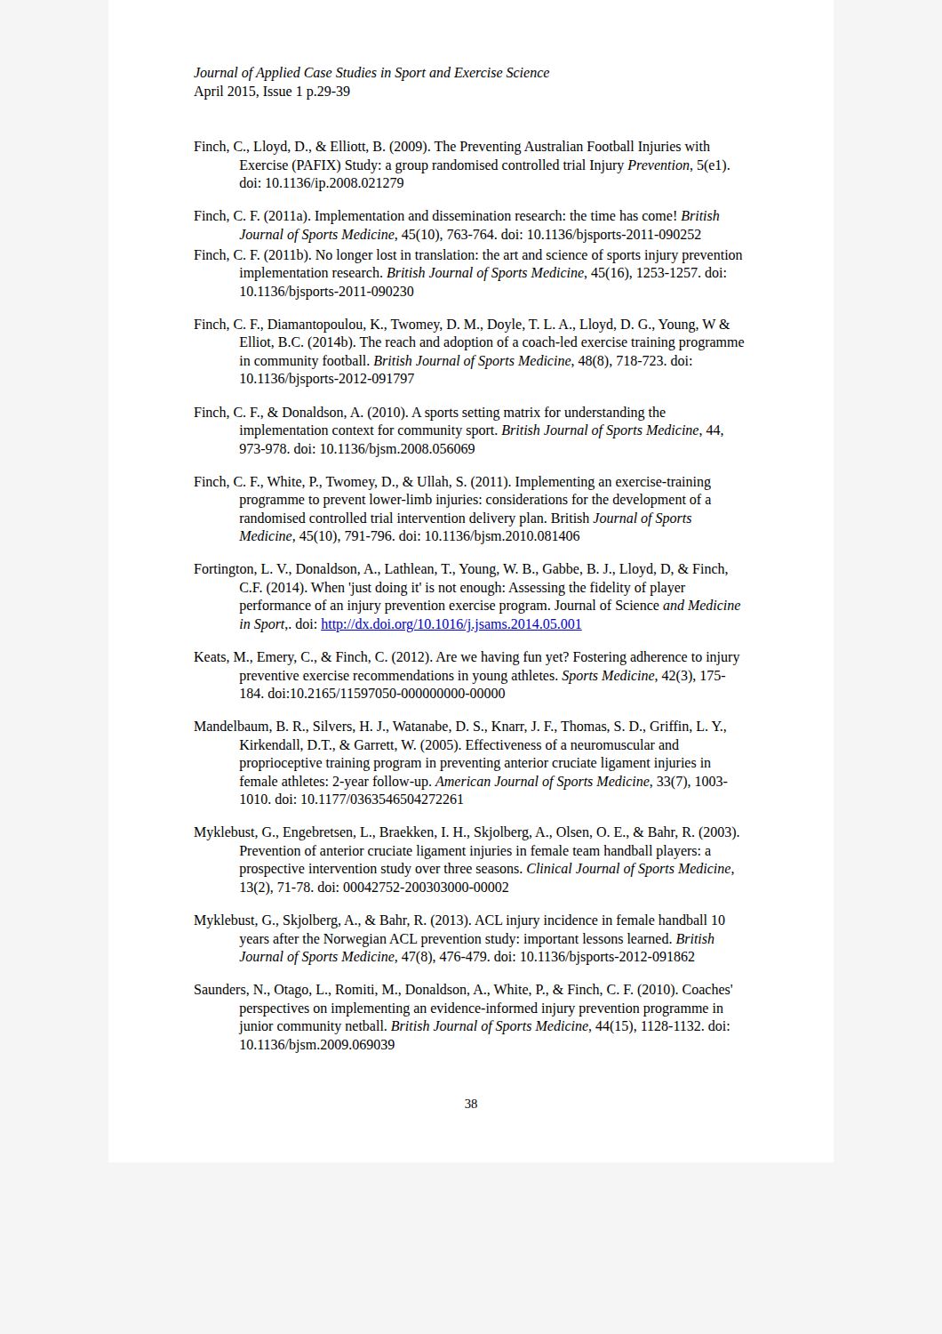Journal of Applied Case Studies in Sport and Exercise Science April 2015, Issue 1 p.29-39
Finch, C., Lloyd, D., & Elliott, B. (2009). The Preventing Australian Football Injuries with Exercise (PAFIX) Study: a group randomised controlled trial Injury Prevention, 5(e1). doi: 10.1136/ip.2008.021279
Finch, C. F. (2011a). Implementation and dissemination research: the time has come! British Journal of Sports Medicine, 45(10), 763-764. doi: 10.1136/bjsports-2011-090252
Finch, C. F. (2011b). No longer lost in translation: the art and science of sports injury prevention implementation research. British Journal of Sports Medicine, 45(16), 1253-1257. doi: 10.1136/bjsports-2011-090230
Finch, C. F., Diamantopoulou, K., Twomey, D. M., Doyle, T. L. A., Lloyd, D. G., Young, W & Elliot, B.C. (2014b). The reach and adoption of a coach-led exercise training programme in community football. British Journal of Sports Medicine, 48(8), 718-723. doi: 10.1136/bjsports-2012-091797
Finch, C. F., & Donaldson, A. (2010). A sports setting matrix for understanding the implementation context for community sport. British Journal of Sports Medicine, 44, 973-978. doi: 10.1136/bjsm.2008.056069
Finch, C. F., White, P., Twomey, D., & Ullah, S. (2011). Implementing an exercise-training programme to prevent lower-limb injuries: considerations for the development of a randomised controlled trial intervention delivery plan. British Journal of Sports Medicine, 45(10), 791-796. doi: 10.1136/bjsm.2010.081406
Fortington, L. V., Donaldson, A., Lathlean, T., Young, W. B., Gabbe, B. J., Lloyd, D, & Finch, C.F. (2014). When 'just doing it' is not enough: Assessing the fidelity of player performance of an injury prevention exercise program. Journal of Science and Medicine in Sport,. doi: http://dx.doi.org/10.1016/j.jsams.2014.05.001
Keats, M., Emery, C., & Finch, C. (2012). Are we having fun yet? Fostering adherence to injury preventive exercise recommendations in young athletes. Sports Medicine, 42(3), 175-184. doi:10.2165/11597050-000000000-00000
Mandelbaum, B. R., Silvers, H. J., Watanabe, D. S., Knarr, J. F., Thomas, S. D., Griffin, L. Y., Kirkendall, D.T., & Garrett, W. (2005). Effectiveness of a neuromuscular and proprioceptive training program in preventing anterior cruciate ligament injuries in female athletes: 2-year follow-up. American Journal of Sports Medicine, 33(7), 1003-1010. doi: 10.1177/0363546504272261
Myklebust, G., Engebretsen, L., Braekken, I. H., Skjolberg, A., Olsen, O. E., & Bahr, R. (2003). Prevention of anterior cruciate ligament injuries in female team handball players: a prospective intervention study over three seasons. Clinical Journal of Sports Medicine, 13(2), 71-78. doi: 00042752-200303000-00002
Myklebust, G., Skjolberg, A., & Bahr, R. (2013). ACL injury incidence in female handball 10 years after the Norwegian ACL prevention study: important lessons learned. British Journal of Sports Medicine, 47(8), 476-479. doi: 10.1136/bjsports-2012-091862
Saunders, N., Otago, L., Romiti, M., Donaldson, A., White, P., & Finch, C. F. (2010). Coaches' perspectives on implementing an evidence-informed injury prevention programme in junior community netball. British Journal of Sports Medicine, 44(15), 1128-1132. doi: 10.1136/bjsm.2009.069039
38